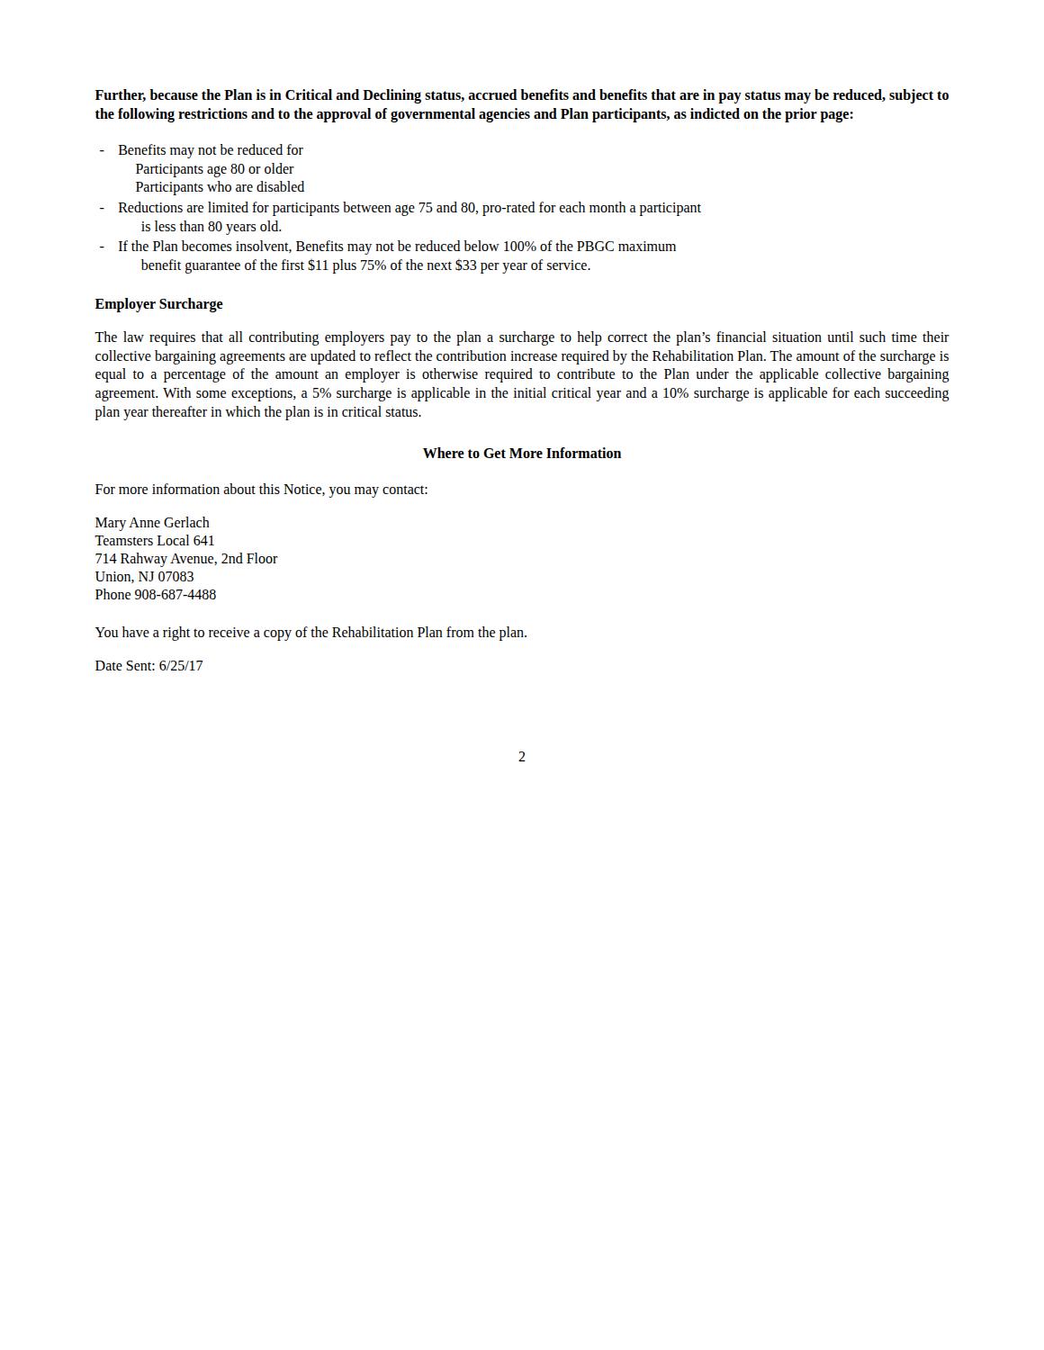Further, because the Plan is in Critical and Declining status, accrued benefits and benefits that are in pay status may be reduced, subject to the following restrictions and to the approval of governmental agencies and Plan participants, as indicted on the prior page:
Benefits may not be reduced for
Participants age 80 or older
Participants who are disabled
Reductions are limited for participants between age 75 and 80, pro-rated for each month a participant
is less than 80 years old.
If the Plan becomes insolvent, Benefits may not be reduced below 100% of the PBGC maximum
benefit guarantee of the first $11 plus 75% of the next $33 per year of service.
Employer Surcharge
The law requires that all contributing employers pay to the plan a surcharge to help correct the plan’s financial situation until such time their collective bargaining agreements are updated to reflect the contribution increase required by the Rehabilitation Plan. The amount of the surcharge is equal to a percentage of the amount an employer is otherwise required to contribute to the Plan under the applicable collective bargaining agreement. With some exceptions, a 5% surcharge is applicable in the initial critical year and a 10% surcharge is applicable for each succeeding plan year thereafter in which the plan is in critical status.
Where to Get More Information
For more information about this Notice, you may contact:
Mary Anne Gerlach
Teamsters Local 641
714 Rahway Avenue, 2nd Floor
Union, NJ 07083
Phone 908-687-4488
You have a right to receive a copy of the Rehabilitation Plan from the plan.
Date Sent: 6/25/17
2